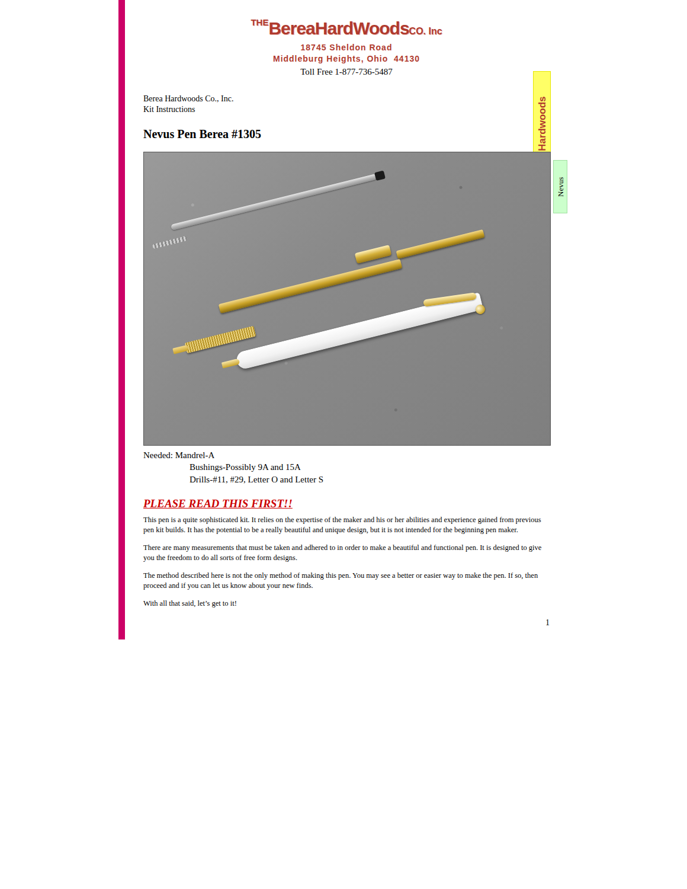Berea Hardwoods
Nevus
THEBereaHardWoodsCO. Inc
18745 Sheldon Road
Middleburg Heights, Ohio 44130
Toll Free 1-877-736-5487
Berea Hardwoods Co., Inc.
Kit Instructions
Nevus Pen Berea #1305
Needed: Mandrel-A
Bushings-Possibly 9A and 15A
Drills-#11, #29, Letter O and Letter S
PLEASE READ THIS FIRST!!
This pen is a quite sophisticated kit. It relies on the expertise of the maker and his or her abilities and experience gained from previous pen kit builds. It has the potential to be a really beautiful and unique design, but it is not intended for the beginning pen maker.
There are many measurements that must be taken and adhered to in order to make a beautiful and functional pen. It is designed to give you the freedom to do all sorts of free form designs.
The method described here is not the only method of making this pen. You may see a better or easier way to make the pen. If so, then proceed and if you can let us know about your new finds.
With all that said, let’s get to it!
1